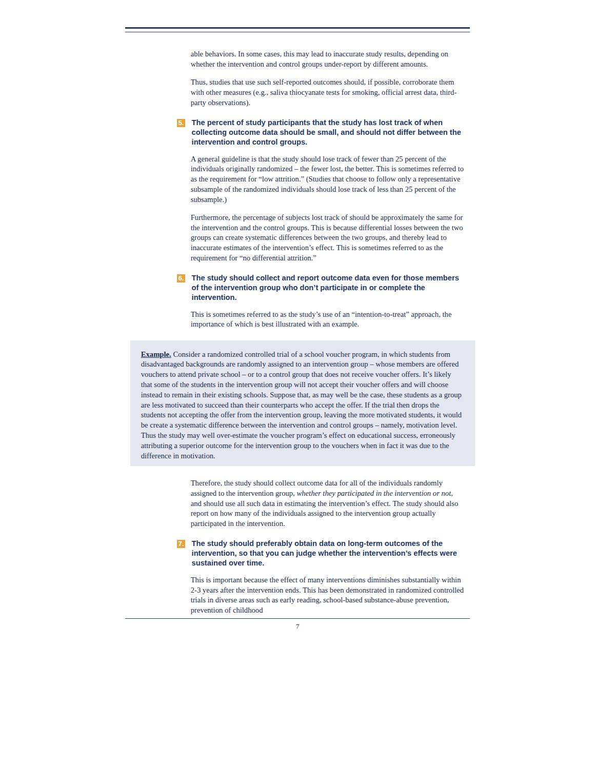able behaviors. In some cases, this may lead to inaccurate study results, depending on whether the intervention and control groups under-report by different amounts.
Thus, studies that use such self-reported outcomes should, if possible, corroborate them with other measures (e.g., saliva thiocyanate tests for smoking, official arrest data, third-party observations).
5. The percent of study participants that the study has lost track of when collecting outcome data should be small, and should not differ between the intervention and control groups.
A general guideline is that the study should lose track of fewer than 25 percent of the individuals originally randomized – the fewer lost, the better. This is sometimes referred to as the requirement for “low attrition.” (Studies that choose to follow only a representative subsample of the randomized individuals should lose track of less than 25 percent of the subsample.)
Furthermore, the percentage of subjects lost track of should be approximately the same for the intervention and the control groups. This is because differential losses between the two groups can create systematic differences between the two groups, and thereby lead to inaccurate estimates of the intervention’s effect. This is sometimes referred to as the requirement for “no differential attrition.”
6. The study should collect and report outcome data even for those members of the intervention group who don’t participate in or complete the intervention.
This is sometimes referred to as the study’s use of an “intention-to-treat” approach, the importance of which is best illustrated with an example.
Example. Consider a randomized controlled trial of a school voucher program, in which students from disadvantaged backgrounds are randomly assigned to an intervention group – whose members are offered vouchers to attend private school – or to a control group that does not receive voucher offers. It’s likely that some of the students in the intervention group will not accept their voucher offers and will choose instead to remain in their existing schools. Suppose that, as may well be the case, these students as a group are less motivated to succeed than their counterparts who accept the offer. If the trial then drops the students not accepting the offer from the intervention group, leaving the more motivated students, it would be create a systematic difference between the intervention and control groups – namely, motivation level. Thus the study may well over-estimate the voucher program’s effect on educational success, erroneously attributing a superior outcome for the intervention group to the vouchers when in fact it was due to the difference in motivation.
Therefore, the study should collect outcome data for all of the individuals randomly assigned to the intervention group, whether they participated in the intervention or not, and should use all such data in estimating the intervention’s effect. The study should also report on how many of the individuals assigned to the intervention group actually participated in the intervention.
7. The study should preferably obtain data on long-term outcomes of the intervention, so that you can judge whether the intervention’s effects were sustained over time.
This is important because the effect of many interventions diminishes substantially within 2-3 years after the intervention ends. This has been demonstrated in randomized controlled trials in diverse areas such as early reading, school-based substance-abuse prevention, prevention of childhood
7